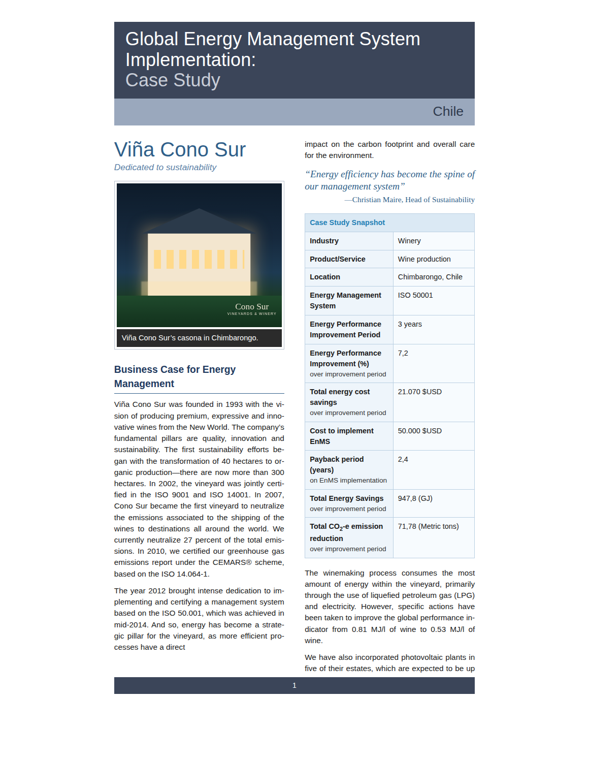Global Energy Management System Implementation:
Case Study
Chile
Viña Cono Sur
Dedicated to sustainability
Cono SurVINEYARDS & WINERY
Viña Cono Sur’s casona in Chimbarongo.
Business Case for Energy Management
Viña Cono Sur was founded in 1993 with the vision of producing premium, expressive and innovative wines from the New World. The company’s fundamental pillars are quality, innovation and sustainability. The first sustainability efforts began with the transformation of 40 hectares to organic production—there are now more than 300 hectares. In 2002, the vineyard was jointly certified in the ISO 9001 and ISO 14001. In 2007, Cono Sur became the first vineyard to neutralize the emissions associated to the shipping of the wines to destinations all around the world. We currently neutralize 27 percent of the total emissions. In 2010, we certified our greenhouse gas emissions report under the CEMARS® scheme, based on the ISO 14.064-1.
The year 2012 brought intense dedication to implementing and certifying a management system based on the ISO 50.001, which was achieved in mid-2014. And so, energy has become a strategic pillar for the vineyard, as more efficient processes have a direct
impact on the carbon footprint and overall care for the environment.
“Energy efficiency has become the spine of our management system”
—Christian Maire, Head of Sustainability
Case Study Snapshot
| Industry | Winery |
| Product/Service | Wine production |
| Location | Chimbarongo, Chile |
| Energy Management System | ISO 50001 |
| Energy Performance Improvement Period | 3 years |
| Energy Performance Improvement (%) over improvement period | 7,2 |
| Total energy cost savings over improvement period | 21.070 $USD |
| Cost to implement EnMS | 50.000 $USD |
| Payback period (years) on EnMS implementation | 2,4 |
| Total Energy Savings over improvement period | 947,8 (GJ) |
| Total CO 2 -e emission reduction over improvement period | 71,78 (Metric tons) |
The winemaking process consumes the most amount of energy within the vineyard, primarily through the use of liquefied petroleum gas (LPG) and electricity. However, specific actions have been taken to improve the global performance indicator from 0.81 MJ/l of wine to 0.53 MJ/l of wine.
We have also incorporated photovoltaic plants in five of their estates, which are expected to be up and running
1